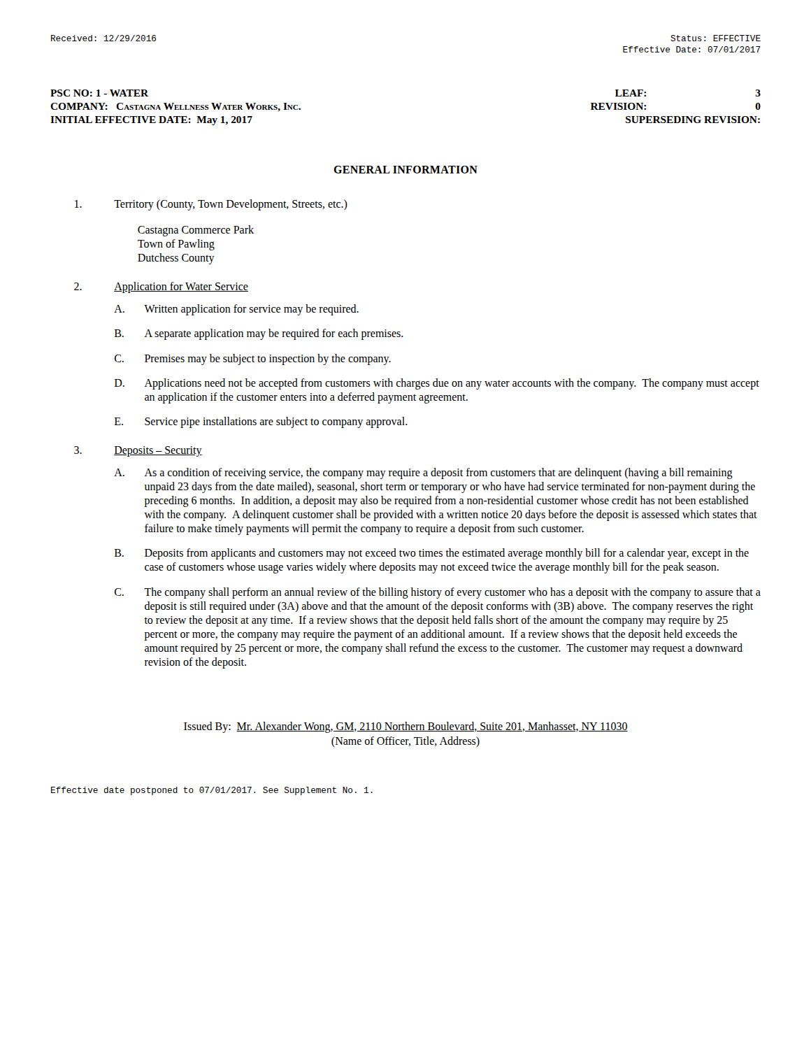Received: 12/29/2016
Status: EFFECTIVE Effective Date: 07/01/2017
| PSC NO: 1 - WATER | LEAF: | 3 |
| COMPANY: Castagna Wellness Water Works, Inc. | REVISION: | 0 |
| INITIAL EFFECTIVE DATE: May 1, 2017 | SUPERSEDING REVISION: |
GENERAL INFORMATION
1. Territory (County, Town Development, Streets, etc.)
Castagna Commerce Park
Town of Pawling
Dutchess County
2. Application for Water Service
A. Written application for service may be required.
B. A separate application may be required for each premises.
C. Premises may be subject to inspection by the company.
D. Applications need not be accepted from customers with charges due on any water accounts with the company. The company must accept an application if the customer enters into a deferred payment agreement.
E. Service pipe installations are subject to company approval.
3. Deposits – Security
A. As a condition of receiving service, the company may require a deposit from customers that are delinquent (having a bill remaining unpaid 23 days from the date mailed), seasonal, short term or temporary or who have had service terminated for non-payment during the preceding 6 months. In addition, a deposit may also be required from a non-residential customer whose credit has not been established with the company. A delinquent customer shall be provided with a written notice 20 days before the deposit is assessed which states that failure to make timely payments will permit the company to require a deposit from such customer.
B. Deposits from applicants and customers may not exceed two times the estimated average monthly bill for a calendar year, except in the case of customers whose usage varies widely where deposits may not exceed twice the average monthly bill for the peak season.
C. The company shall perform an annual review of the billing history of every customer who has a deposit with the company to assure that a deposit is still required under (3A) above and that the amount of the deposit conforms with (3B) above. The company reserves the right to review the deposit at any time. If a review shows that the deposit held falls short of the amount the company may require by 25 percent or more, the company may require the payment of an additional amount. If a review shows that the deposit held exceeds the amount required by 25 percent or more, the company shall refund the excess to the customer. The customer may request a downward revision of the deposit.
Issued By: Mr. Alexander Wong, GM, 2110 Northern Boulevard, Suite 201, Manhasset, NY 11030 (Name of Officer, Title, Address)
Effective date postponed to 07/01/2017. See Supplement No. 1.